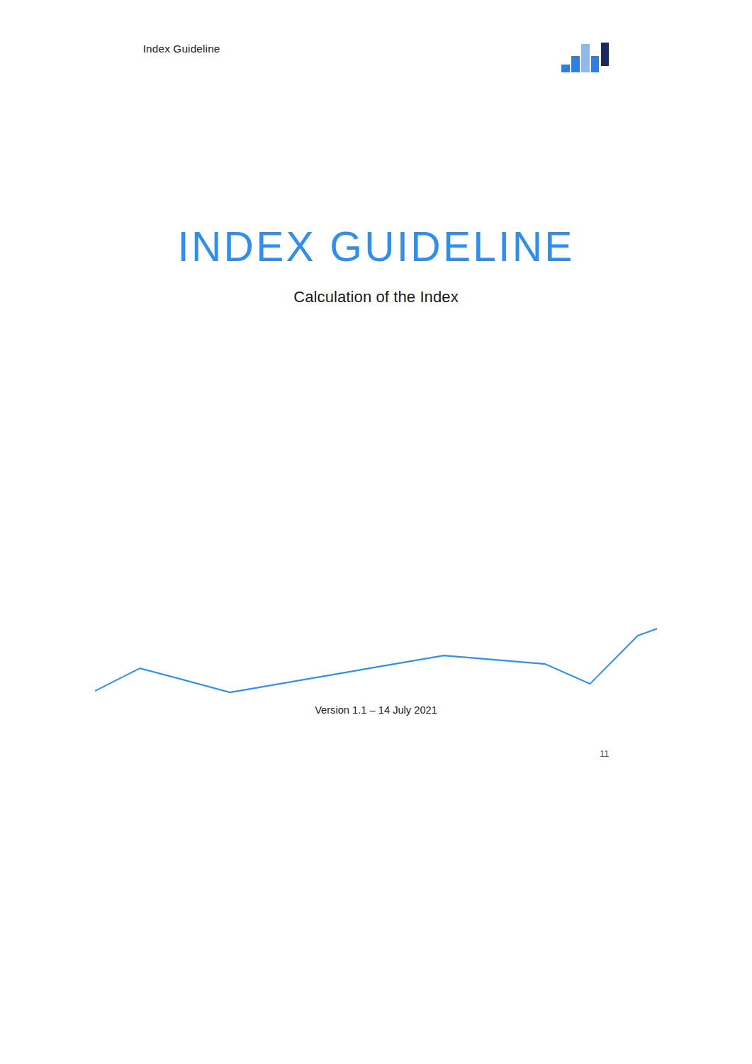Index Guideline
INDEX GUIDELINE
Calculation of the Index
Version 1.1 – 14 July 2021
11